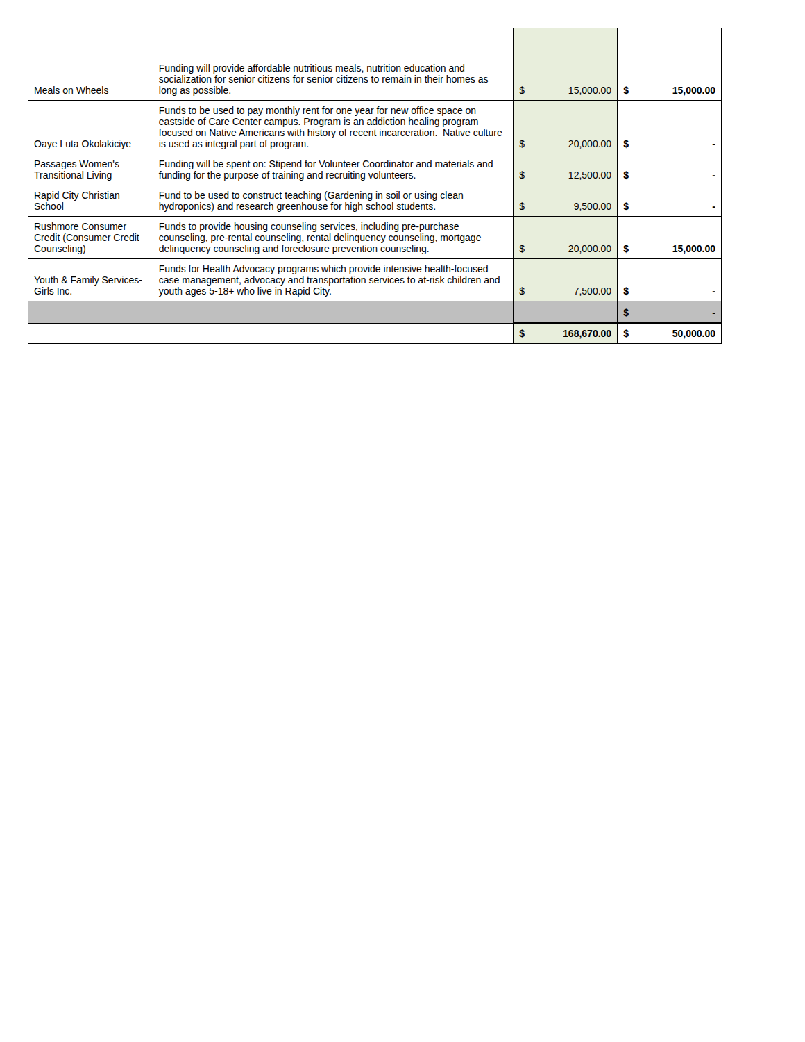| Meals on Wheels | Funding will provide affordable nutritious meals, nutrition education and socialization for senior citizens for senior citizens to remain in their homes as long as possible. | $ 15,000.00 | $ 15,000.00 |
| Oaye Luta Okolakiciye | Funds to be used to pay monthly rent for one year for new office space on eastside of Care Center campus. Program is an addiction healing program focused on Native Americans with history of recent incarceration. Native culture is used as integral part of program. | $ 20,000.00 | $ - |
| Passages Women's Transitional Living | Funding will be spent on: Stipend for Volunteer Coordinator and materials and funding for the purpose of training and recruiting volunteers. | $ 12,500.00 | $ - |
| Rapid City Christian School | Fund to be used to construct teaching (Gardening in soil or using clean hydroponics) and research greenhouse for high school students. | $ 9,500.00 | $ - |
| Rushmore Consumer Credit (Consumer Credit Counseling) | Funds to provide housing counseling services, including pre-purchase counseling, pre-rental counseling, rental delinquency counseling, mortgage delinquency counseling and foreclosure prevention counseling. | $ 20,000.00 | $ 15,000.00 |
| Youth & Family Services-Girls Inc. | Funds for Health Advocacy programs which provide intensive health-focused case management, advocacy and transportation services to at-risk children and youth ages 5-18+ who live in Rapid City. | $ 7,500.00 | $ - |
| | | | $ - |
| | | $ 168,670.00 | $ 50,000.00 |